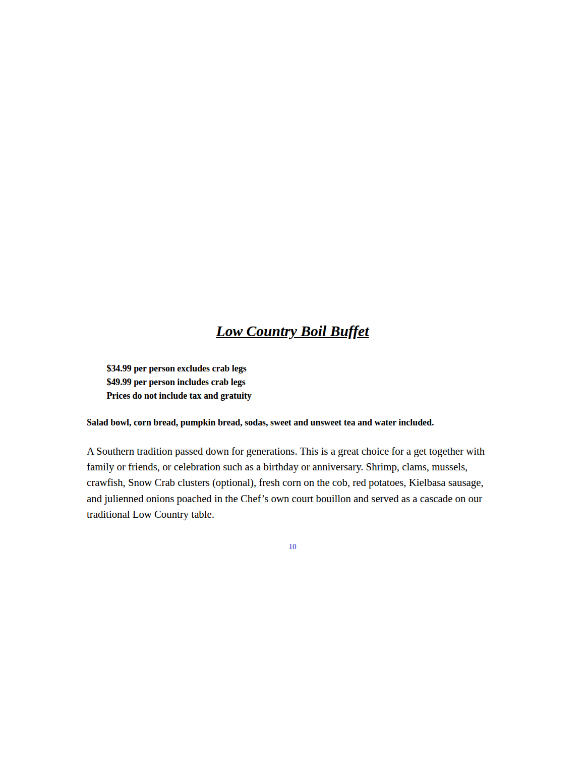Low Country Boil Buffet
$34.99 per person excludes crab legs
$49.99 per person includes crab legs
Prices do not include tax and gratuity
Salad bowl, corn bread, pumpkin bread, sodas, sweet and unsweet tea and water included.
A Southern tradition passed down for generations. This is a great choice for a get together with family or friends, or celebration such as a birthday or anniversary. Shrimp, clams, mussels, crawfish, Snow Crab clusters (optional), fresh corn on the cob, red potatoes, Kielbasa sausage, and julienned onions poached in the Chef’s own court bouillon and served as a cascade on our traditional Low Country table.
10